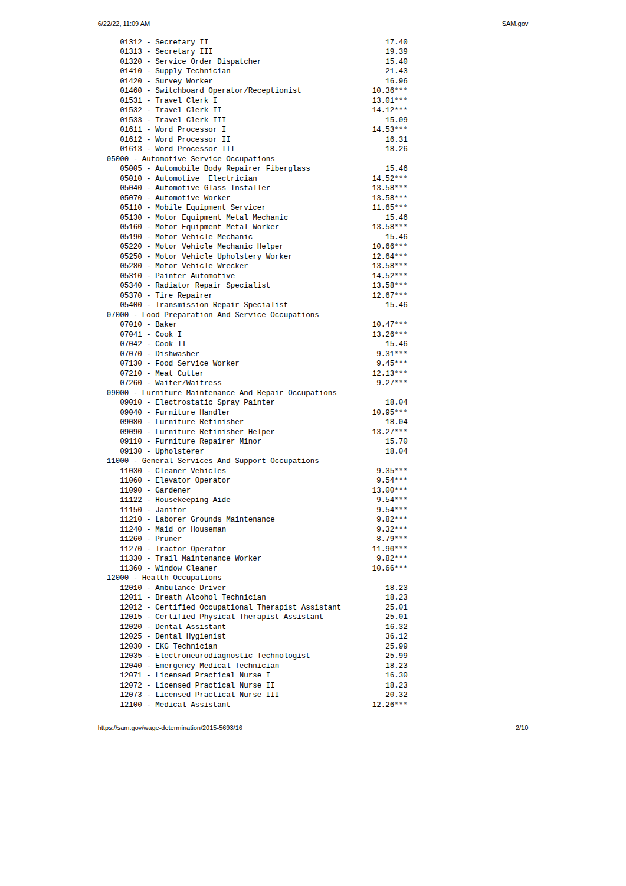6/22/22, 11:09 AM SAM.gov
     01312 - Secretary II                                        17.40
     01313 - Secretary III                                       19.39
     01320 - Service Order Dispatcher                            15.40
     01410 - Supply Technician                                   21.43
     01420 - Survey Worker                                       16.96
     01460 - Switchboard Operator/Receptionist                10.36***
     01531 - Travel Clerk I                                   13.01***
     01532 - Travel Clerk II                                  14.12***
     01533 - Travel Clerk III                                    15.09
     01611 - Word Processor I                                 14.53***
     01612 - Word Processor II                                   16.31
     01613 - Word Processor III                                  18.26
  05000 - Automotive Service Occupations
     05005 - Automobile Body Repairer Fiberglass                 15.46
     05010 - Automotive  Electrician                          14.52***
     05040 - Automotive Glass Installer                       13.58***
     05070 - Automotive Worker                                13.58***
     05110 - Mobile Equipment Servicer                        11.65***
     05130 - Motor Equipment Metal Mechanic                      15.46
     05160 - Motor Equipment Metal Worker                     13.58***
     05190 - Motor Vehicle Mechanic                              15.46
     05220 - Motor Vehicle Mechanic Helper                    10.66***
     05250 - Motor Vehicle Upholstery Worker                  12.64***
     05280 - Motor Vehicle Wrecker                            13.58***
     05310 - Painter Automotive                               14.52***
     05340 - Radiator Repair Specialist                       13.58***
     05370 - Tire Repairer                                    12.67***
     05400 - Transmission Repair Specialist                      15.46
  07000 - Food Preparation And Service Occupations
     07010 - Baker                                            10.47***
     07041 - Cook I                                           13.26***
     07042 - Cook II                                             15.46
     07070 - Dishwasher                                        9.31***
     07130 - Food Service Worker                               9.45***
     07210 - Meat Cutter                                      12.13***
     07260 - Waiter/Waitress                                   9.27***
  09000 - Furniture Maintenance And Repair Occupations
     09010 - Electrostatic Spray Painter                         18.04
     09040 - Furniture Handler                                10.95***
     09080 - Furniture Refinisher                                18.04
     09090 - Furniture Refinisher Helper                      13.27***
     09110 - Furniture Repairer Minor                            15.70
     09130 - Upholsterer                                         18.04
  11000 - General Services And Support Occupations
     11030 - Cleaner Vehicles                                  9.35***
     11060 - Elevator Operator                                 9.54***
     11090 - Gardener                                         13.00***
     11122 - Housekeeping Aide                                 9.54***
     11150 - Janitor                                           9.54***
     11210 - Laborer Grounds Maintenance                       9.82***
     11240 - Maid or Houseman                                  9.32***
     11260 - Pruner                                            8.79***
     11270 - Tractor Operator                                 11.90***
     11330 - Trail Maintenance Worker                          9.82***
     11360 - Window Cleaner                                   10.66***
  12000 - Health Occupations
     12010 - Ambulance Driver                                    18.23
     12011 - Breath Alcohol Technician                           18.23
     12012 - Certified Occupational Therapist Assistant          25.01
     12015 - Certified Physical Therapist Assistant              25.01
     12020 - Dental Assistant                                    16.32
     12025 - Dental Hygienist                                    36.12
     12030 - EKG Technician                                      25.99
     12035 - Electroneurodiagnostic Technologist                 25.99
     12040 - Emergency Medical Technician                        18.23
     12071 - Licensed Practical Nurse I                          16.30
     12072 - Licensed Practical Nurse II                         18.23
     12073 - Licensed Practical Nurse III                        20.32
     12100 - Medical Assistant                                12.26***
https://sam.gov/wage-determination/2015-5693/16 2/10